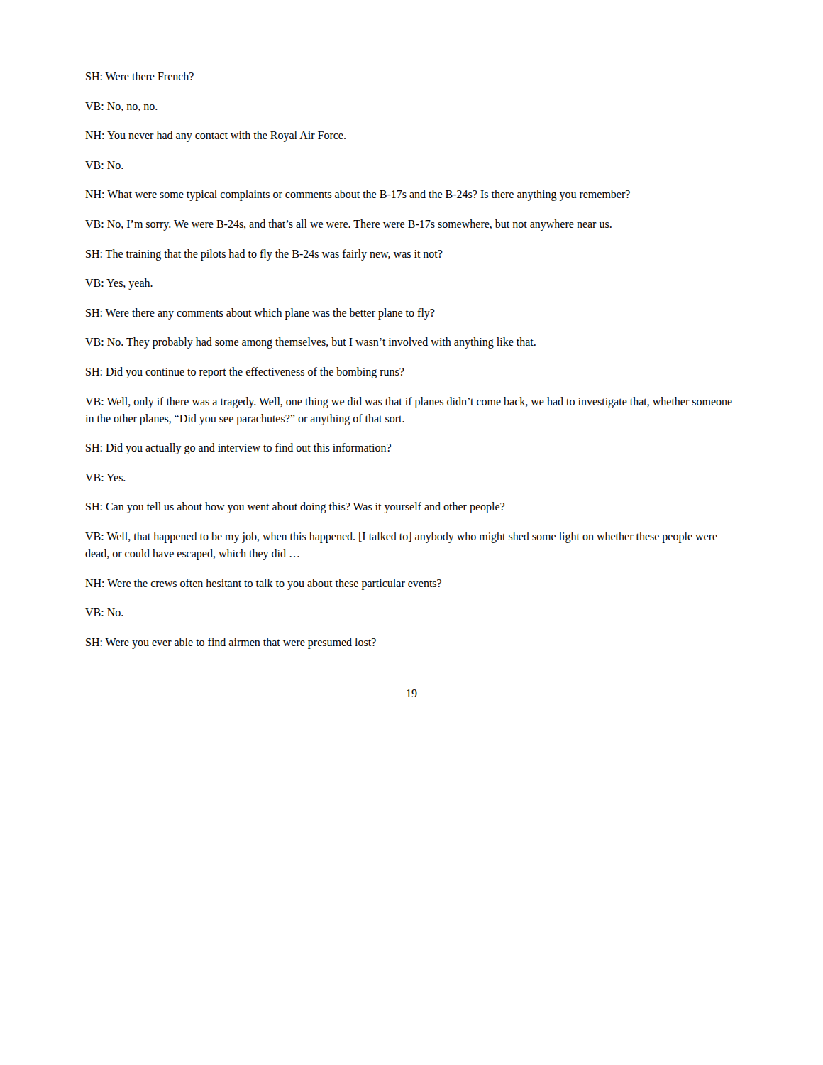SH: Were there French?
VB: No, no, no.
NH: You never had any contact with the Royal Air Force.
VB: No.
NH: What were some typical complaints or comments about the B-17s and the B-24s? Is there anything you remember?
VB: No, I’m sorry. We were B-24s, and that’s all we were. There were B-17s somewhere, but not anywhere near us.
SH: The training that the pilots had to fly the B-24s was fairly new, was it not?
VB: Yes, yeah.
SH: Were there any comments about which plane was the better plane to fly?
VB: No. They probably had some among themselves, but I wasn’t involved with anything like that.
SH: Did you continue to report the effectiveness of the bombing runs?
VB: Well, only if there was a tragedy. Well, one thing we did was that if planes didn’t come back, we had to investigate that, whether someone in the other planes, “Did you see parachutes?” or anything of that sort.
SH: Did you actually go and interview to find out this information?
VB: Yes.
SH: Can you tell us about how you went about doing this? Was it yourself and other people?
VB: Well, that happened to be my job, when this happened. [I talked to] anybody who might shed some light on whether these people were dead, or could have escaped, which they did …
NH: Were the crews often hesitant to talk to you about these particular events?
VB: No.
SH: Were you ever able to find airmen that were presumed lost?
19